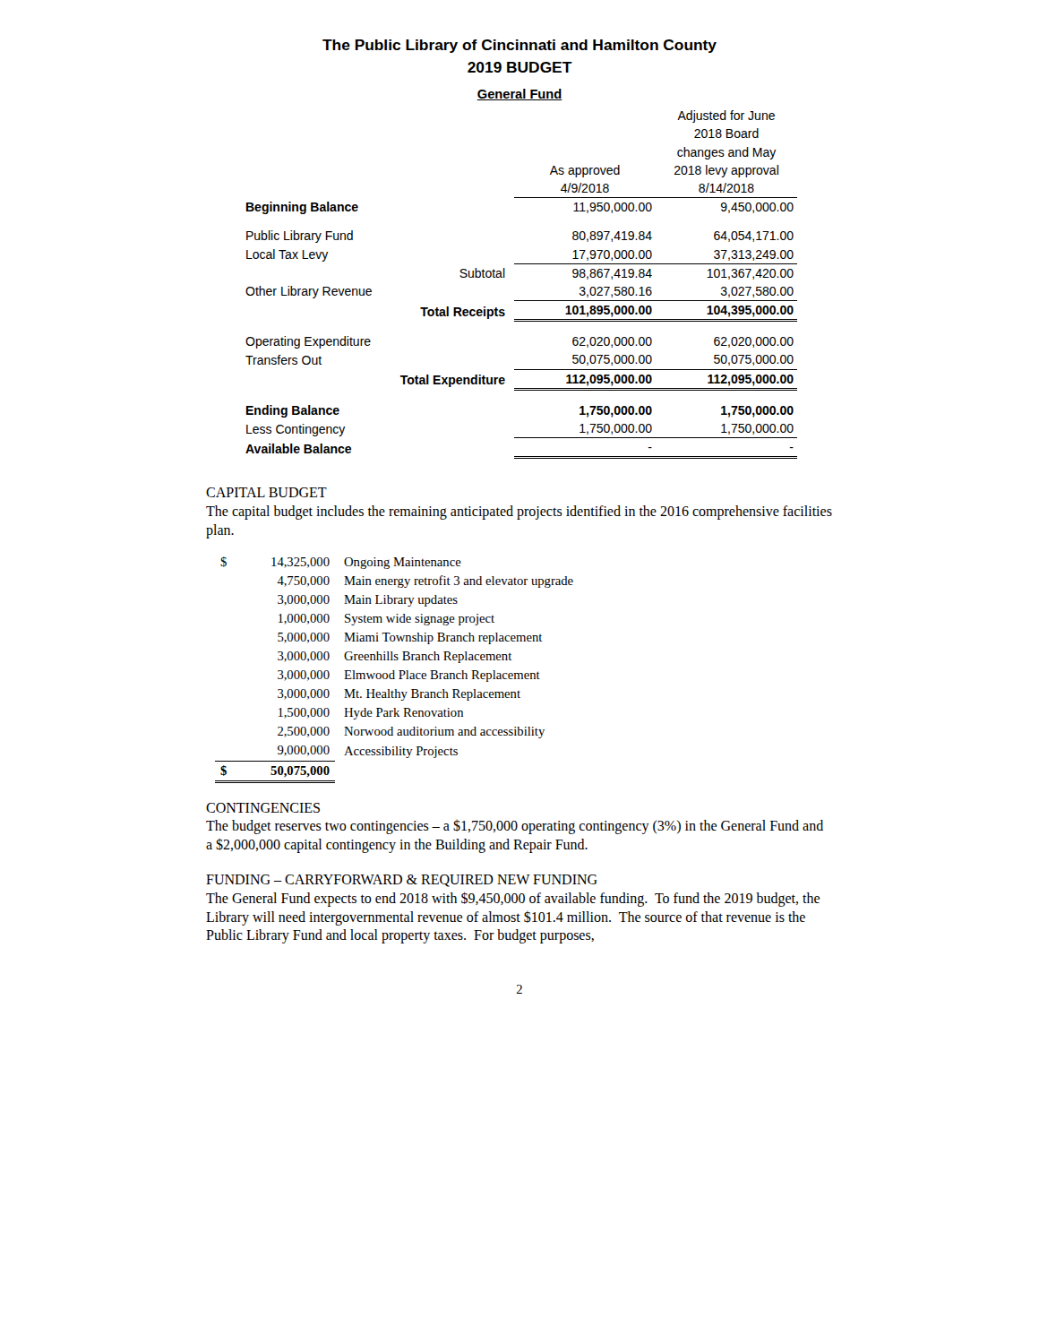The Public Library of Cincinnati and Hamilton County
2019 BUDGET
General Fund
| | | Adjusted for June |
| | | 2018 Board |
| | | changes and May |
| | As approved | 2018 levy approval |
| | 4/9/2018 | 8/14/2018 |
| Beginning Balance | 11,950,000.00 | 9,450,000.00 |
| Public Library Fund | 80,897,419.84 | 64,054,171.00 |
| Local Tax Levy | 17,970,000.00 | 37,313,249.00 |
| Subtotal | 98,867,419.84 | 101,367,420.00 |
| Other Library Revenue | 3,027,580.16 | 3,027,580.00 |
| Total Receipts | 101,895,000.00 | 104,395,000.00 |
| Operating Expenditure | 62,020,000.00 | 62,020,000.00 |
| Transfers Out | 50,075,000.00 | 50,075,000.00 |
| Total Expenditure | 112,095,000.00 | 112,095,000.00 |
| Ending Balance | 1,750,000.00 | 1,750,000.00 |
| Less Contingency | 1,750,000.00 | 1,750,000.00 |
| Available Balance | - | - |
CAPITAL BUDGET
The capital budget includes the remaining anticipated projects identified in the 2016 comprehensive facilities plan.
| $ | 14,325,000 | Ongoing Maintenance |
| | 4,750,000 | Main energy retrofit 3 and elevator upgrade |
| | 3,000,000 | Main Library updates |
| | 1,000,000 | System wide signage project |
| | 5,000,000 | Miami Township Branch replacement |
| | 3,000,000 | Greenhills Branch Replacement |
| | 3,000,000 | Elmwood Place Branch Replacement |
| | 3,000,000 | Mt. Healthy Branch Replacement |
| | 1,500,000 | Hyde Park Renovation |
| | 2,500,000 | Norwood auditorium and accessibility |
| | 9,000,000 | Accessibility Projects |
| $ | 50,075,000 | |
CONTINGENCIES
The budget reserves two contingencies – a $1,750,000 operating contingency (3%) in the General Fund and a $2,000,000 capital contingency in the Building and Repair Fund.
FUNDING – CARRYFORWARD & REQUIRED NEW FUNDING
The General Fund expects to end 2018 with $9,450,000 of available funding. To fund the 2019 budget, the Library will need intergovernmental revenue of almost $101.4 million. The source of that revenue is the Public Library Fund and local property taxes. For budget purposes,
2